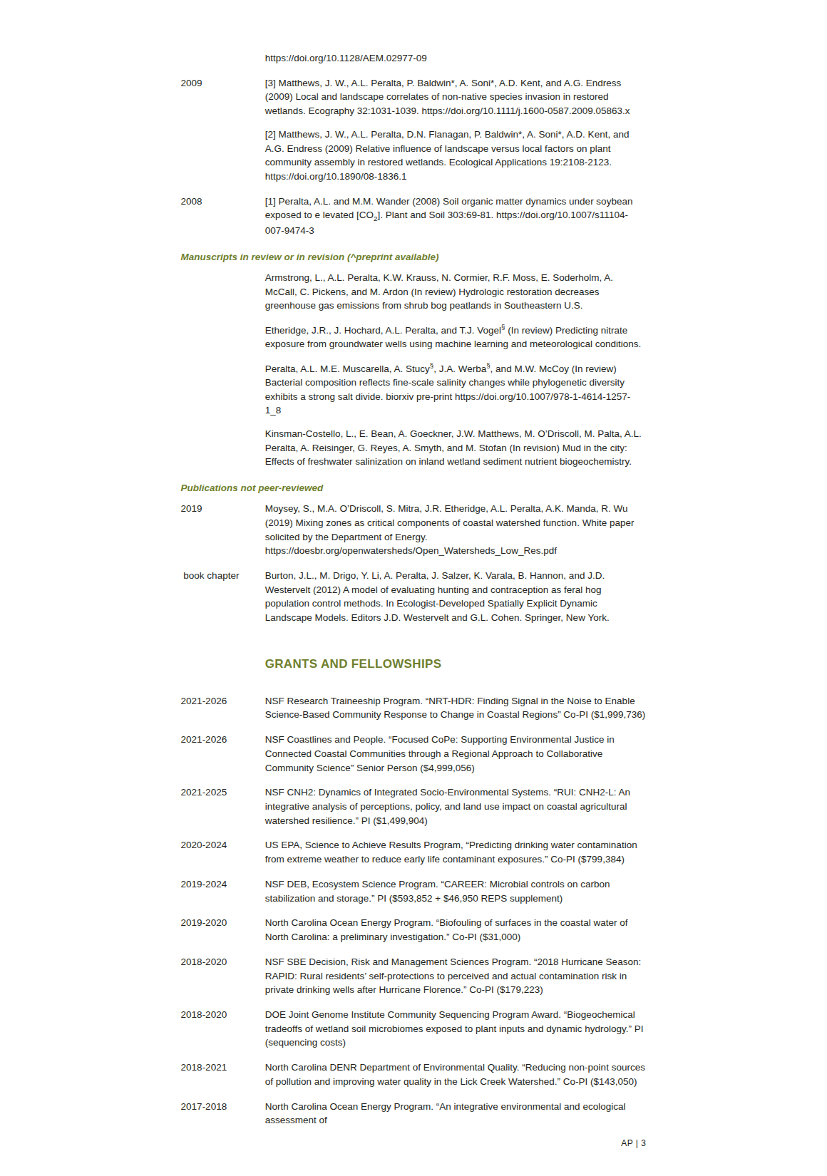https://doi.org/10.1128/AEM.02977-09
2009
[3] Matthews, J. W., A.L. Peralta, P. Baldwin*, A. Soni*, A.D. Kent, and A.G. Endress (2009) Local and landscape correlates of non-native species invasion in restored wetlands. Ecography 32:1031-1039. https://doi.org/10.1111/j.1600-0587.2009.05863.x
[2] Matthews, J. W., A.L. Peralta, D.N. Flanagan, P. Baldwin*, A. Soni*, A.D. Kent, and A.G. Endress (2009) Relative influence of landscape versus local factors on plant community assembly in restored wetlands. Ecological Applications 19:2108-2123. https://doi.org/10.1890/08-1836.1
2008
[1] Peralta, A.L. and M.M. Wander (2008) Soil organic matter dynamics under soybean exposed to e levated [CO2]. Plant and Soil 303:69-81. https://doi.org/10.1007/s11104-007-9474-3
Manuscripts in review or in revision (^preprint available)
Armstrong, L., A.L. Peralta, K.W. Krauss, N. Cormier, R.F. Moss, E. Soderholm, A. McCall, C. Pickens, and M. Ardon (In review) Hydrologic restoration decreases greenhouse gas emissions from shrub bog peatlands in Southeastern U.S.
Etheridge, J.R., J. Hochard, A.L. Peralta, and T.J. Vogel§ (In review) Predicting nitrate exposure from groundwater wells using machine learning and meteorological conditions.
Peralta, A.L. M.E. Muscarella, A. Stucy§, J.A. Werba§, and M.W. McCoy (In review) Bacterial composition reflects fine-scale salinity changes while phylogenetic diversity exhibits a strong salt divide. biorxiv pre-print https://doi.org/10.1007/978-1-4614-1257-1_8
Kinsman-Costello, L., E. Bean, A. Goeckner, J.W. Matthews, M. O’Driscoll, M. Palta, A.L. Peralta, A. Reisinger, G. Reyes, A. Smyth, and M. Stofan (In revision) Mud in the city: Effects of freshwater salinization on inland wetland sediment nutrient biogeochemistry.
Publications not peer-reviewed
2019
Moysey, S., M.A. O’Driscoll, S. Mitra, J.R. Etheridge, A.L. Peralta, A.K. Manda, R. Wu (2019) Mixing zones as critical components of coastal watershed function. White paper solicited by the Department of Energy. https://doesbr.org/openwatersheds/Open_Watersheds_Low_Res.pdf
book chapter
Burton, J.L., M. Drigo, Y. Li, A. Peralta, J. Salzer, K. Varala, B. Hannon, and J.D. Westervelt (2012) A model of evaluating hunting and contraception as feral hog population control methods. In Ecologist-Developed Spatially Explicit Dynamic Landscape Models. Editors J.D. Westervelt and G.L. Cohen. Springer, New York.
Grants and Fellowships
2021-2026
NSF Research Traineeship Program. “NRT-HDR: Finding Signal in the Noise to Enable Science-Based Community Response to Change in Coastal Regions” Co-PI ($1,999,736)
2021-2026
NSF Coastlines and People. “Focused CoPe: Supporting Environmental Justice in Connected Coastal Communities through a Regional Approach to Collaborative Community Science” Senior Person ($4,999,056)
2021-2025
NSF CNH2: Dynamics of Integrated Socio-Environmental Systems. “RUI: CNH2-L: An integrative analysis of perceptions, policy, and land use impact on coastal agricultural watershed resilience.” PI ($1,499,904)
2020-2024
US EPA, Science to Achieve Results Program, “Predicting drinking water contamination from extreme weather to reduce early life contaminant exposures.” Co-PI ($799,384)
2019-2024
NSF DEB, Ecosystem Science Program. “CAREER: Microbial controls on carbon stabilization and storage.” PI ($593,852 + $46,950 REPS supplement)
2019-2020
North Carolina Ocean Energy Program. “Biofouling of surfaces in the coastal water of North Carolina: a preliminary investigation.” Co-PI ($31,000)
2018-2020
NSF SBE Decision, Risk and Management Sciences Program. “2018 Hurricane Season: RAPID: Rural residents’ self-protections to perceived and actual contamination risk in private drinking wells after Hurricane Florence.” Co-PI ($179,223)
2018-2020
DOE Joint Genome Institute Community Sequencing Program Award. “Biogeochemical tradeoffs of wetland soil microbiomes exposed to plant inputs and dynamic hydrology.” PI (sequencing costs)
2018-2021
North Carolina DENR Department of Environmental Quality. “Reducing non-point sources of pollution and improving water quality in the Lick Creek Watershed.” Co-PI ($143,050)
2017-2018
North Carolina Ocean Energy Program. “An integrative environmental and ecological assessment of
AP | 3